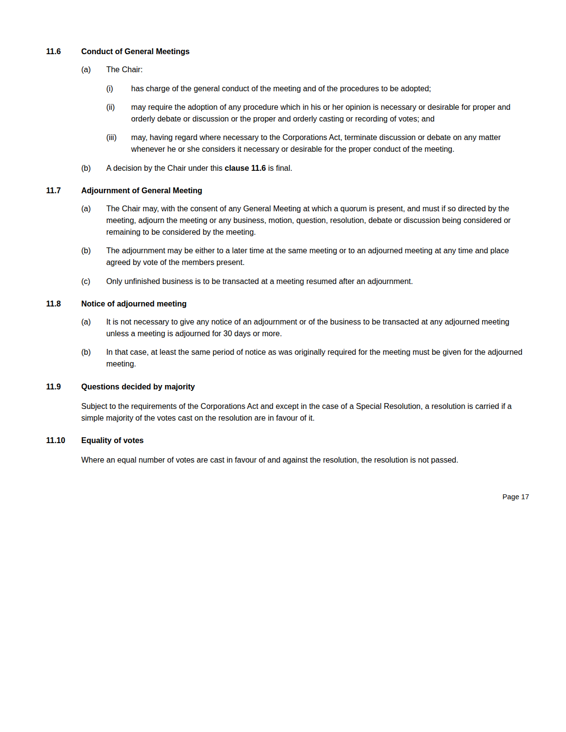11.6 Conduct of General Meetings
(a) The Chair:
(i) has charge of the general conduct of the meeting and of the procedures to be adopted;
(ii) may require the adoption of any procedure which in his or her opinion is necessary or desirable for proper and orderly debate or discussion or the proper and orderly casting or recording of votes; and
(iii) may, having regard where necessary to the Corporations Act, terminate discussion or debate on any matter whenever he or she considers it necessary or desirable for the proper conduct of the meeting.
(b) A decision by the Chair under this clause 11.6 is final.
11.7 Adjournment of General Meeting
(a) The Chair may, with the consent of any General Meeting at which a quorum is present, and must if so directed by the meeting, adjourn the meeting or any business, motion, question, resolution, debate or discussion being considered or remaining to be considered by the meeting.
(b) The adjournment may be either to a later time at the same meeting or to an adjourned meeting at any time and place agreed by vote of the members present.
(c) Only unfinished business is to be transacted at a meeting resumed after an adjournment.
11.8 Notice of adjourned meeting
(a) It is not necessary to give any notice of an adjournment or of the business to be transacted at any adjourned meeting unless a meeting is adjourned for 30 days or more.
(b) In that case, at least the same period of notice as was originally required for the meeting must be given for the adjourned meeting.
11.9 Questions decided by majority
Subject to the requirements of the Corporations Act and except in the case of a Special Resolution, a resolution is carried if a simple majority of the votes cast on the resolution are in favour of it.
11.10 Equality of votes
Where an equal number of votes are cast in favour of and against the resolution, the resolution is not passed.
Page 17